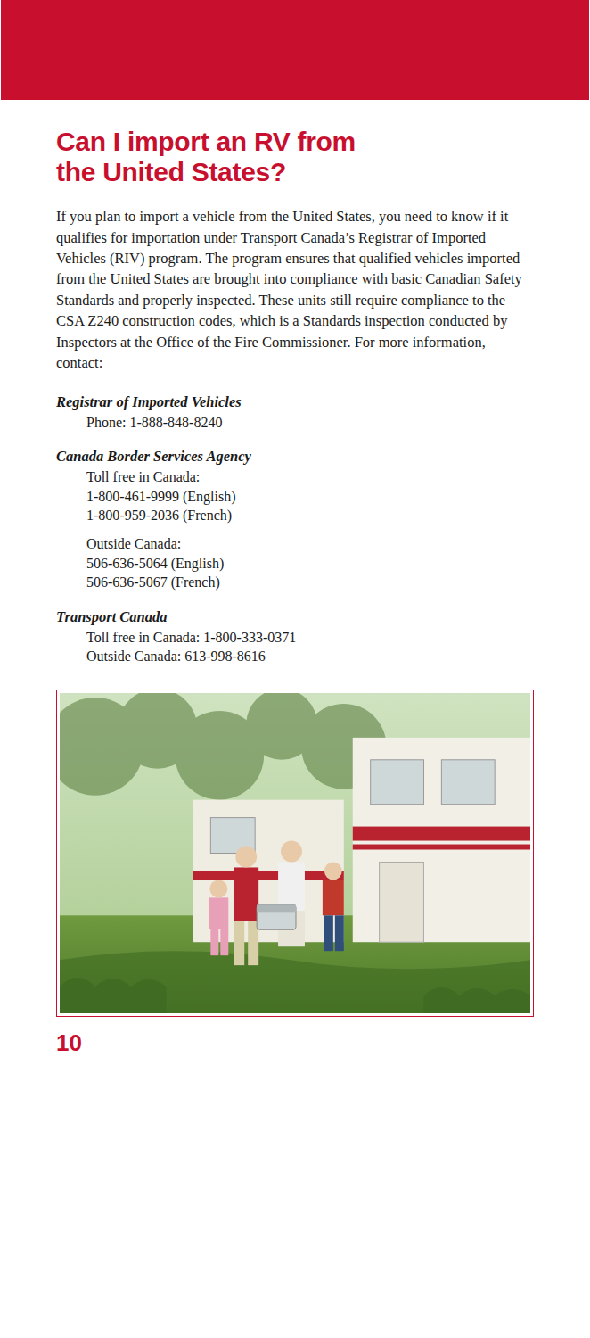Can I import an RV from
the United States?
If you plan to import a vehicle from the United States, you need to know if it qualifies for importation under Transport Canada’s Registrar of Imported Vehicles (RIV) program. The program ensures that qualified vehicles imported from the United States are brought into compliance with basic Canadian Safety Standards and properly inspected. These units still require compliance to the CSA Z240 construction codes, which is a Standards inspection conducted by Inspectors at the Office of the Fire Commissioner. For more information, contact:
Registrar of Imported Vehicles
Phone: 1-888-848-8240
Canada Border Services Agency
Toll free in Canada:
1-800-461-9999 (English)
1-800-959-2036 (French) Outside Canada:
506-636-5064 (English)
506-636-5067 (French)
Transport Canada
Toll free in Canada: 1-800-333-0371
Outside Canada: 613-998-8616
10